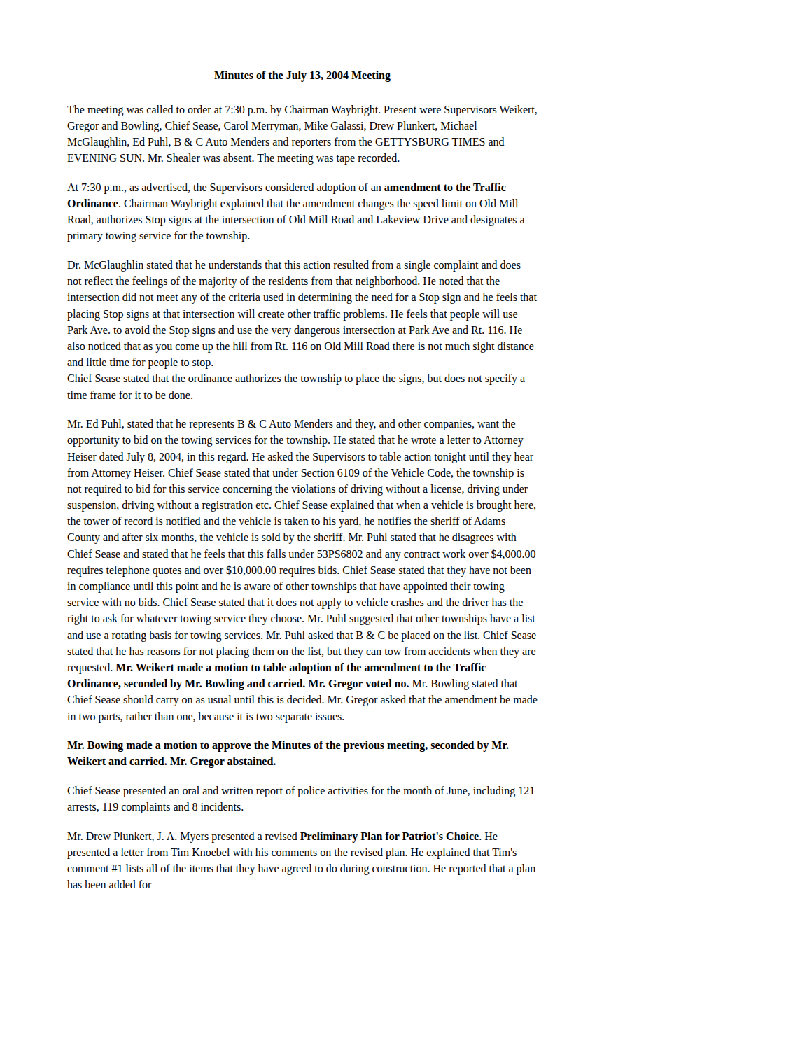Minutes of the July 13, 2004 Meeting
The meeting was called to order at 7:30 p.m. by Chairman Waybright. Present were Supervisors Weikert, Gregor and Bowling, Chief Sease, Carol Merryman, Mike Galassi, Drew Plunkert, Michael McGlaughlin, Ed Puhl, B & C Auto Menders and reporters from the GETTYSBURG TIMES and EVENING SUN. Mr. Shealer was absent. The meeting was tape recorded.
At 7:30 p.m., as advertised, the Supervisors considered adoption of an amendment to the Traffic Ordinance. Chairman Waybright explained that the amendment changes the speed limit on Old Mill Road, authorizes Stop signs at the intersection of Old Mill Road and Lakeview Drive and designates a primary towing service for the township.
Dr. McGlaughlin stated that he understands that this action resulted from a single complaint and does not reflect the feelings of the majority of the residents from that neighborhood. He noted that the intersection did not meet any of the criteria used in determining the need for a Stop sign and he feels that placing Stop signs at that intersection will create other traffic problems. He feels that people will use Park Ave. to avoid the Stop signs and use the very dangerous intersection at Park Ave and Rt. 116. He also noticed that as you come up the hill from Rt. 116 on Old Mill Road there is not much sight distance and little time for people to stop.
Chief Sease stated that the ordinance authorizes the township to place the signs, but does not specify a time frame for it to be done.
Mr. Ed Puhl, stated that he represents B & C Auto Menders and they, and other companies, want the opportunity to bid on the towing services for the township. He stated that he wrote a letter to Attorney Heiser dated July 8, 2004, in this regard. He asked the Supervisors to table action tonight until they hear from Attorney Heiser. Chief Sease stated that under Section 6109 of the Vehicle Code, the township is not required to bid for this service concerning the violations of driving without a license, driving under suspension, driving without a registration etc. Chief Sease explained that when a vehicle is brought here, the tower of record is notified and the vehicle is taken to his yard, he notifies the sheriff of Adams County and after six months, the vehicle is sold by the sheriff. Mr. Puhl stated that he disagrees with Chief Sease and stated that he feels that this falls under 53PS6802 and any contract work over $4,000.00 requires telephone quotes and over $10,000.00 requires bids. Chief Sease stated that they have not been in compliance until this point and he is aware of other townships that have appointed their towing service with no bids. Chief Sease stated that it does not apply to vehicle crashes and the driver has the right to ask for whatever towing service they choose. Mr. Puhl suggested that other townships have a list and use a rotating basis for towing services. Mr. Puhl asked that B & C be placed on the list. Chief Sease stated that he has reasons for not placing them on the list, but they can tow from accidents when they are requested. Mr. Weikert made a motion to table adoption of the amendment to the Traffic Ordinance, seconded by Mr. Bowling and carried. Mr. Gregor voted no. Mr. Bowling stated that Chief Sease should carry on as usual until this is decided. Mr. Gregor asked that the amendment be made in two parts, rather than one, because it is two separate issues.
Mr. Bowing made a motion to approve the Minutes of the previous meeting, seconded by Mr. Weikert and carried. Mr. Gregor abstained.
Chief Sease presented an oral and written report of police activities for the month of June, including 121 arrests, 119 complaints and 8 incidents.
Mr. Drew Plunkert, J. A. Myers presented a revised Preliminary Plan for Patriot's Choice. He presented a letter from Tim Knoebel with his comments on the revised plan. He explained that Tim's comment #1 lists all of the items that they have agreed to do during construction. He reported that a plan has been added for